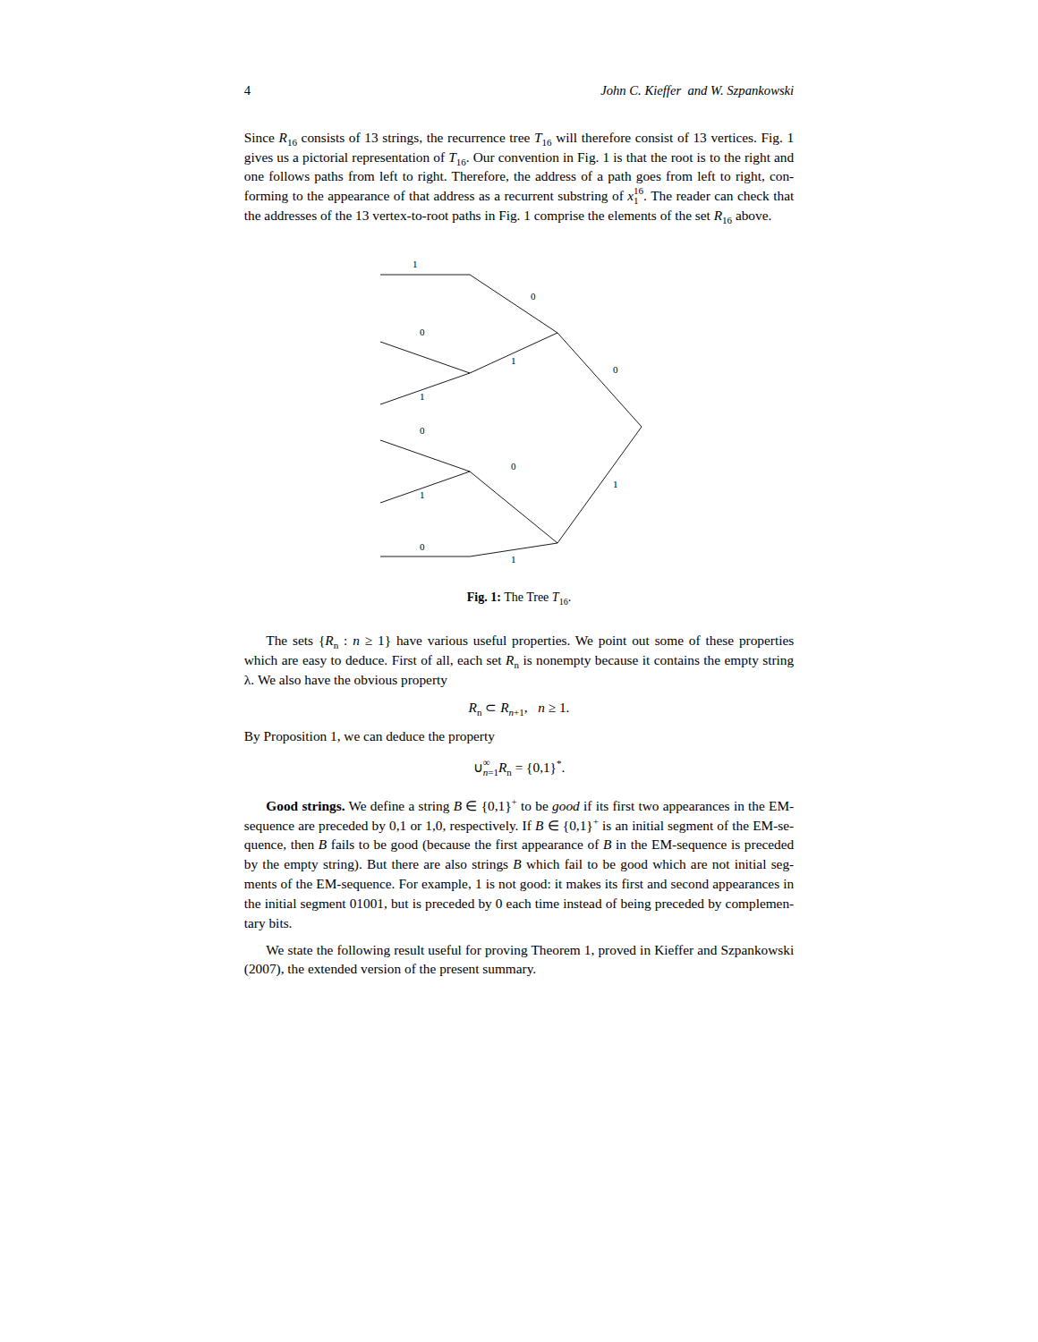4 John C. Kieffer and W. Szpankowski
Since R16 consists of 13 strings, the recurrence tree T16 will therefore consist of 13 vertices. Fig. 1 gives us a pictorial representation of T16. Our convention in Fig. 1 is that the root is to the right and one follows paths from left to right. Therefore, the address of a path goes from left to right, conforming to the appearance of that address as a recurrent substring of x 161. The reader can check that the addresses of the 13 vertex-to-root paths in Fig. 1 comprise the elements of the set R16 above.
1 0 0 0 1 1 0 0 1 1 0 1
Fig. 1: The Tree T16.
The sets {Rn : n ≥ 1} have various useful properties. We point out some of these properties which are easy to deduce. First of all, each set Rn is nonempty because it contains the empty string λ. We also have the obvious property
Rn ⊂ Rn+1, n ≥ 1.
By Proposition 1, we can deduce the property
∪∞n=1 Rn = {0,1}*.
Good strings. We define a string B ∈ {0,1}+ to be good if its first two appearances in the EM-sequence are preceded by 0,1 or 1,0, respectively. If B ∈ {0,1}+ is an initial segment of the EM-sequence, then B fails to be good (because the first appearance of B in the EM-sequence is preceded by the empty string). But there are also strings B which fail to be good which are not initial segments of the EM-sequence. For example, 1 is not good: it makes its first and second appearances in the initial segment 01001, but is preceded by 0 each time instead of being preceded by complementary bits.
We state the following result useful for proving Theorem 1, proved in Kieffer and Szpankowski (2007), the extended version of the present summary.